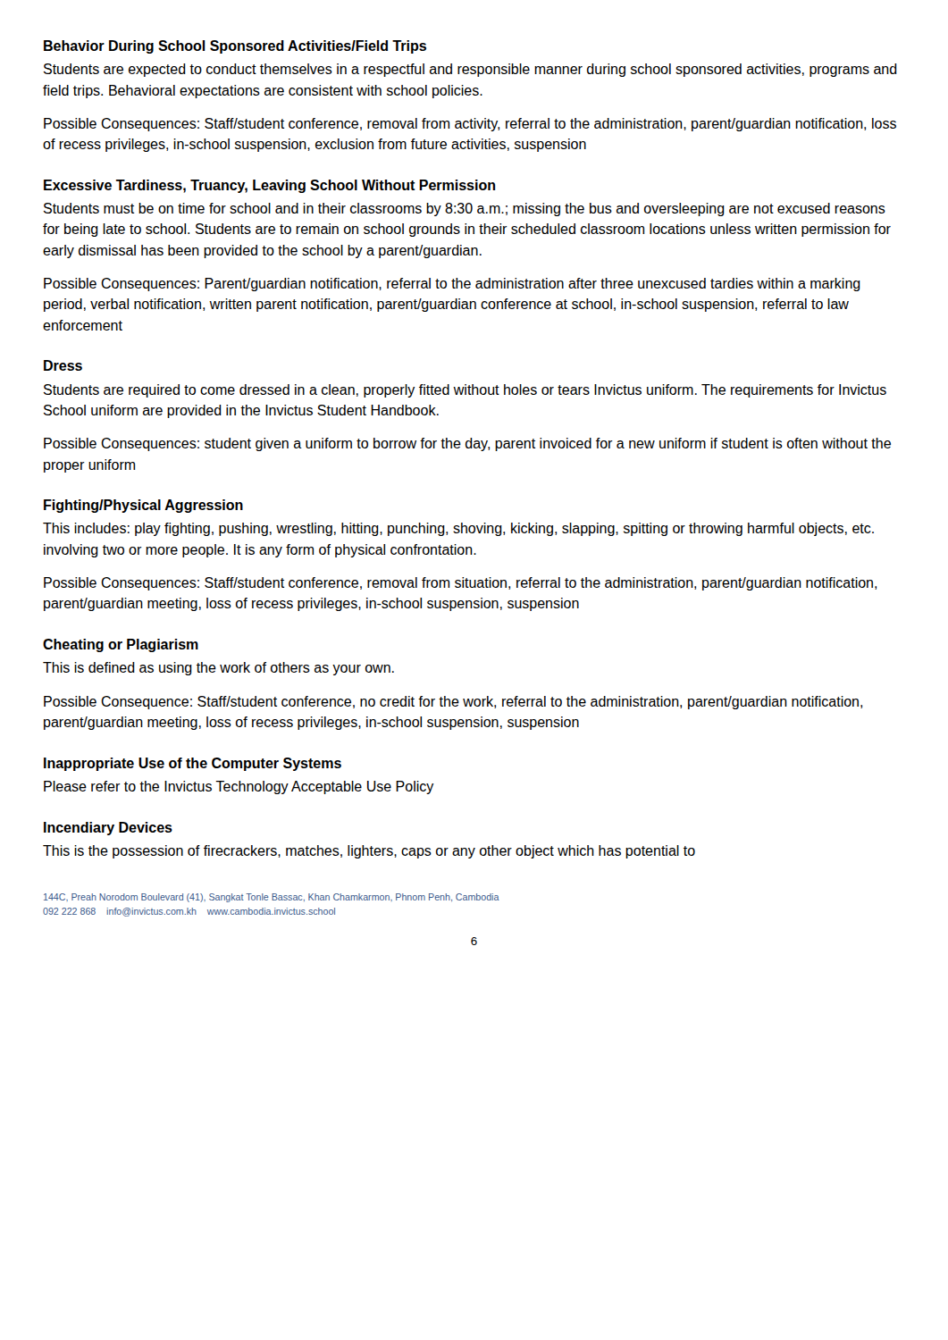Behavior During School Sponsored Activities/Field Trips
Students are expected to conduct themselves in a respectful and responsible manner during school sponsored activities, programs and field trips. Behavioral expectations are consistent with school policies.
Possible Consequences: Staff/student conference, removal from activity, referral to the administration, parent/guardian notification, loss of recess privileges, in-school suspension, exclusion from future activities, suspension
Excessive Tardiness, Truancy, Leaving School Without Permission
Students must be on time for school and in their classrooms by 8:30 a.m.; missing the bus and oversleeping are not excused reasons for being late to school. Students are to remain on school grounds in their scheduled classroom locations unless written permission for early dismissal has been provided to the school by a parent/guardian.
Possible Consequences: Parent/guardian notification, referral to the administration after three unexcused tardies within a marking period, verbal notification, written parent notification, parent/guardian conference at school, in-school suspension, referral to law enforcement
Dress
Students are required to come dressed in a clean, properly fitted without holes or tears Invictus uniform. The requirements for Invictus School uniform are provided in the Invictus Student Handbook.
Possible Consequences: student given a uniform to borrow for the day, parent invoiced for a new uniform if student is often without the proper uniform
Fighting/Physical Aggression
This includes: play fighting, pushing, wrestling, hitting, punching, shoving, kicking, slapping, spitting or throwing harmful objects, etc. involving two or more people. It is any form of physical confrontation.
Possible Consequences: Staff/student conference, removal from situation, referral to the administration, parent/guardian notification, parent/guardian meeting, loss of recess privileges, in-school suspension, suspension
Cheating or Plagiarism
This is defined as using the work of others as your own.
Possible Consequence: Staff/student conference, no credit for the work, referral to the administration, parent/guardian notification, parent/guardian meeting, loss of recess privileges, in-school suspension, suspension
Inappropriate Use of the Computer Systems
Please refer to the Invictus Technology Acceptable Use Policy
Incendiary Devices
This is the possession of firecrackers, matches, lighters, caps or any other object which has potential to
144C, Preah Norodom Boulevard (41), Sangkat Tonle Bassac, Khan Chamkarmon, Phnom Penh, Cambodia 092 222 868 info@invictus.com.kh www.cambodia.invictus.school
6